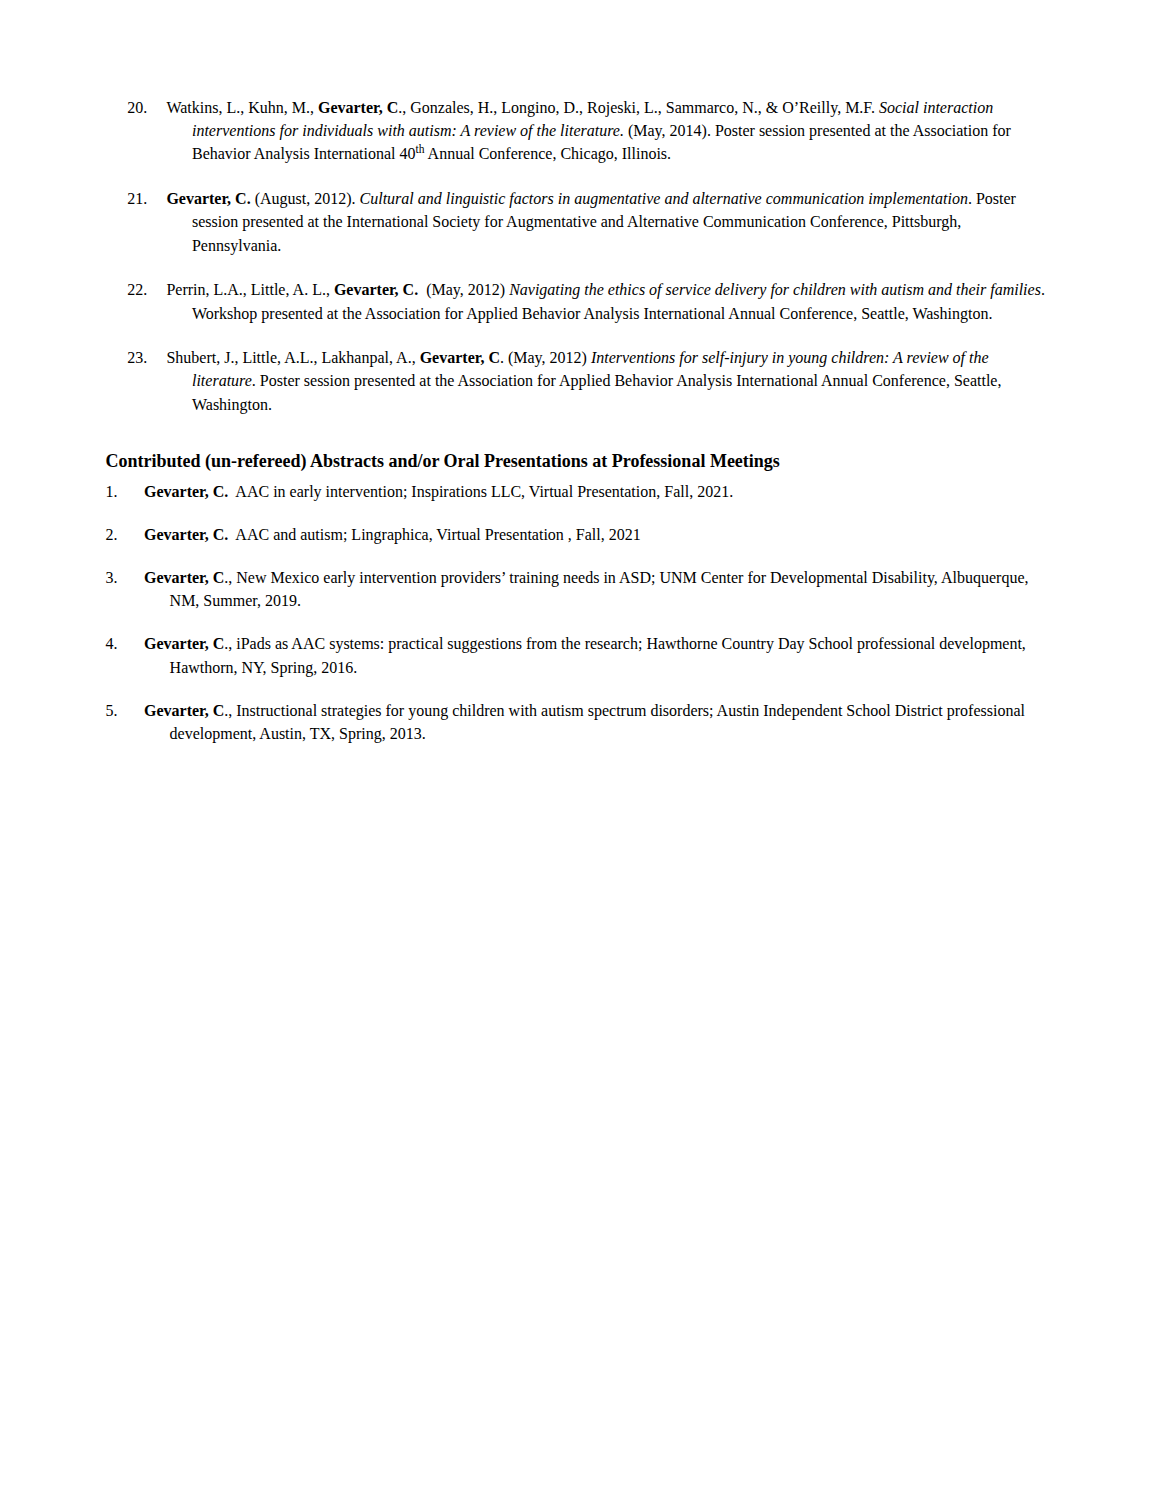20. Watkins, L., Kuhn, M., Gevarter, C., Gonzales, H., Longino, D., Rojeski, L., Sammarco, N., & O’Reilly, M.F. Social interaction interventions for individuals with autism: A review of the literature. (May, 2014). Poster session presented at the Association for Behavior Analysis International 40th Annual Conference, Chicago, Illinois.
21. Gevarter, C. (August, 2012). Cultural and linguistic factors in augmentative and alternative communication implementation. Poster session presented at the International Society for Augmentative and Alternative Communication Conference, Pittsburgh, Pennsylvania.
22. Perrin, L.A., Little, A. L., Gevarter, C. (May, 2012) Navigating the ethics of service delivery for children with autism and their families. Workshop presented at the Association for Applied Behavior Analysis International Annual Conference, Seattle, Washington.
23. Shubert, J., Little, A.L., Lakhanpal, A., Gevarter, C. (May, 2012) Interventions for self-injury in young children: A review of the literature. Poster session presented at the Association for Applied Behavior Analysis International Annual Conference, Seattle, Washington.
Contributed (un-refereed) Abstracts and/or Oral Presentations at Professional Meetings
1. Gevarter, C. AAC in early intervention; Inspirations LLC, Virtual Presentation, Fall, 2021.
2. Gevarter, C. AAC and autism; Lingraphica, Virtual Presentation , Fall, 2021
3. Gevarter, C., New Mexico early intervention providers’ training needs in ASD; UNM Center for Developmental Disability, Albuquerque, NM, Summer, 2019.
4. Gevarter, C., iPads as AAC systems: practical suggestions from the research; Hawthorne Country Day School professional development, Hawthorn, NY, Spring, 2016.
5. Gevarter, C., Instructional strategies for young children with autism spectrum disorders; Austin Independent School District professional development, Austin, TX, Spring, 2013.